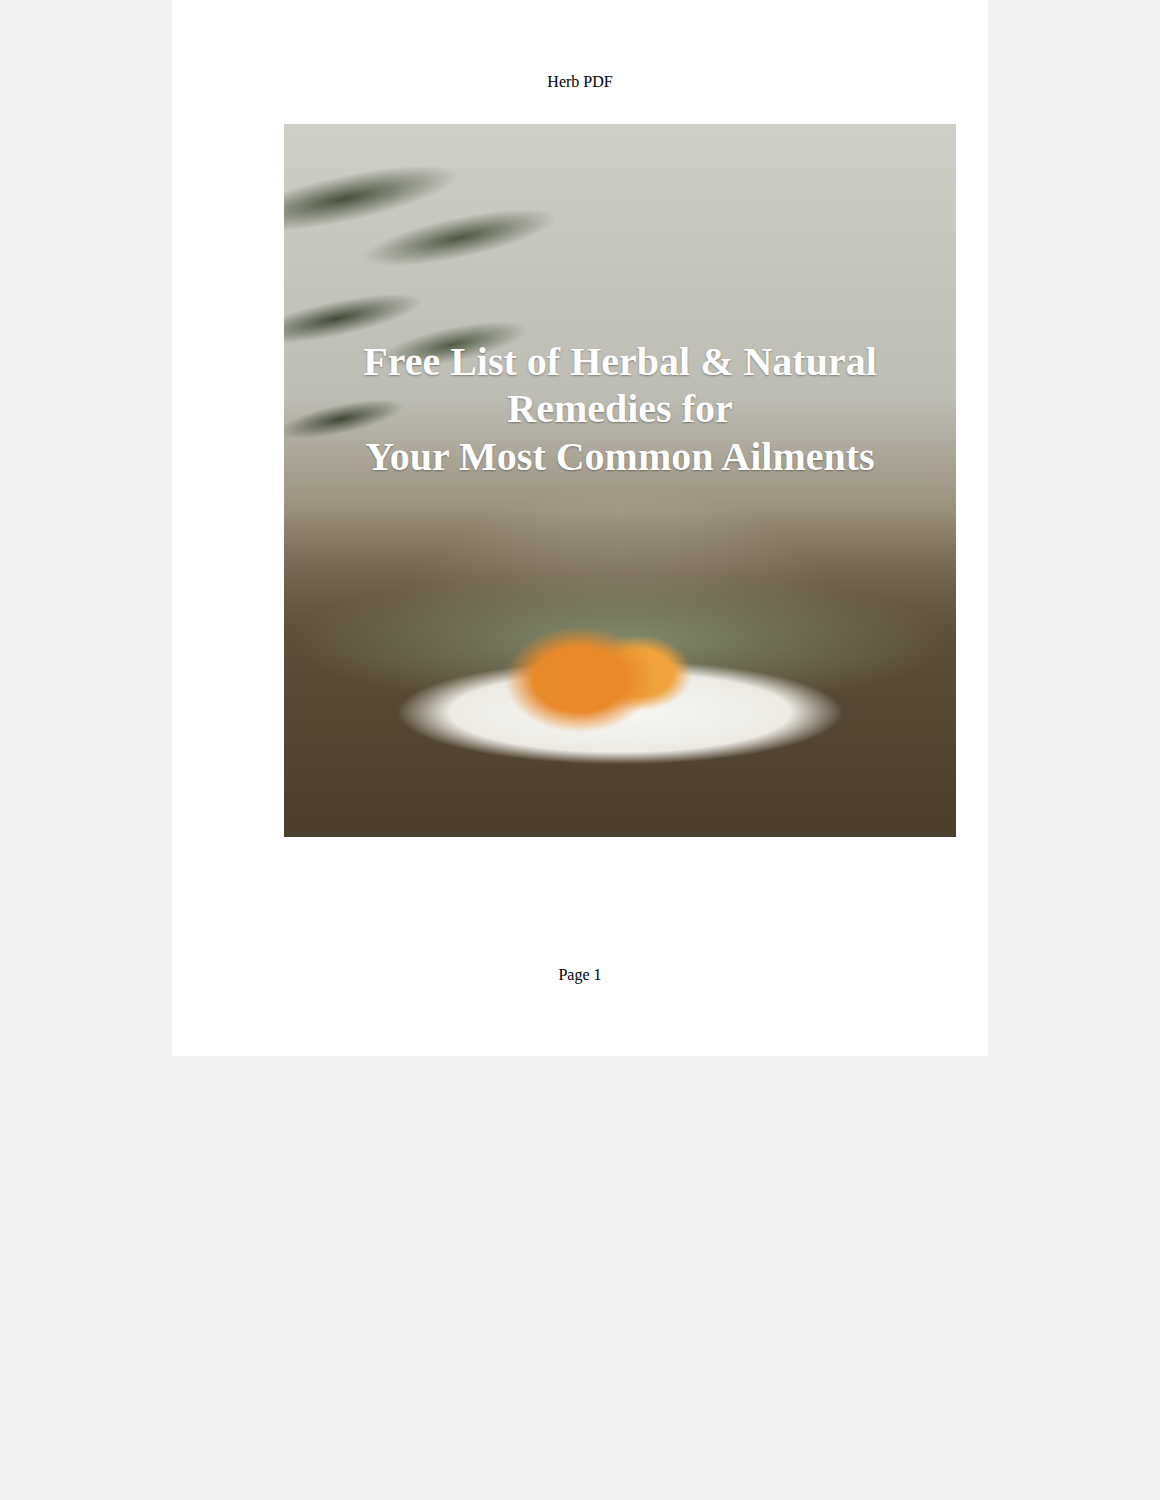Herb PDF
Free List of Herbal & Natural Remedies for Your Most Common Ailments
Page 1